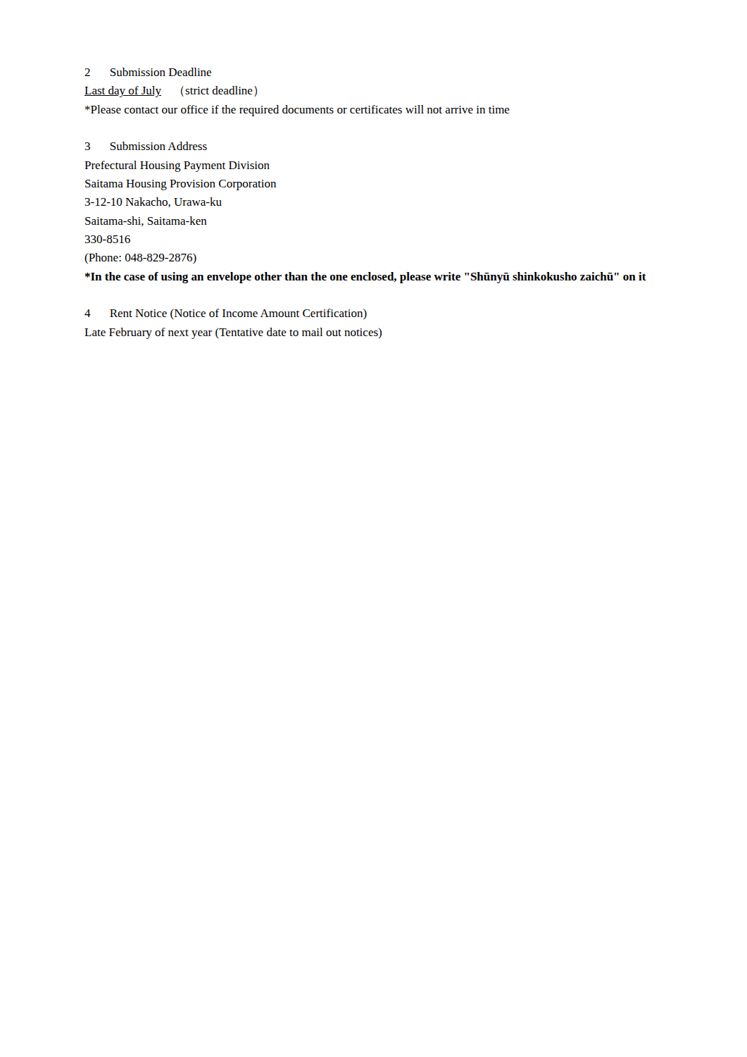2 Submission Deadline
Last day of July （strict deadline）
*Please contact our office if the required documents or certificates will not arrive in time
3 Submission Address
Prefectural Housing Payment Division
Saitama Housing Provision Corporation
3-12-10 Nakacho, Urawa-ku
Saitama-shi, Saitama-ken
330-8516
(Phone: 048-829-2876)
*In the case of using an envelope other than the one enclosed, please write "Shūnyū shinkokusho zaichū" on it
4 Rent Notice (Notice of Income Amount Certification)
Late February of next year (Tentative date to mail out notices)